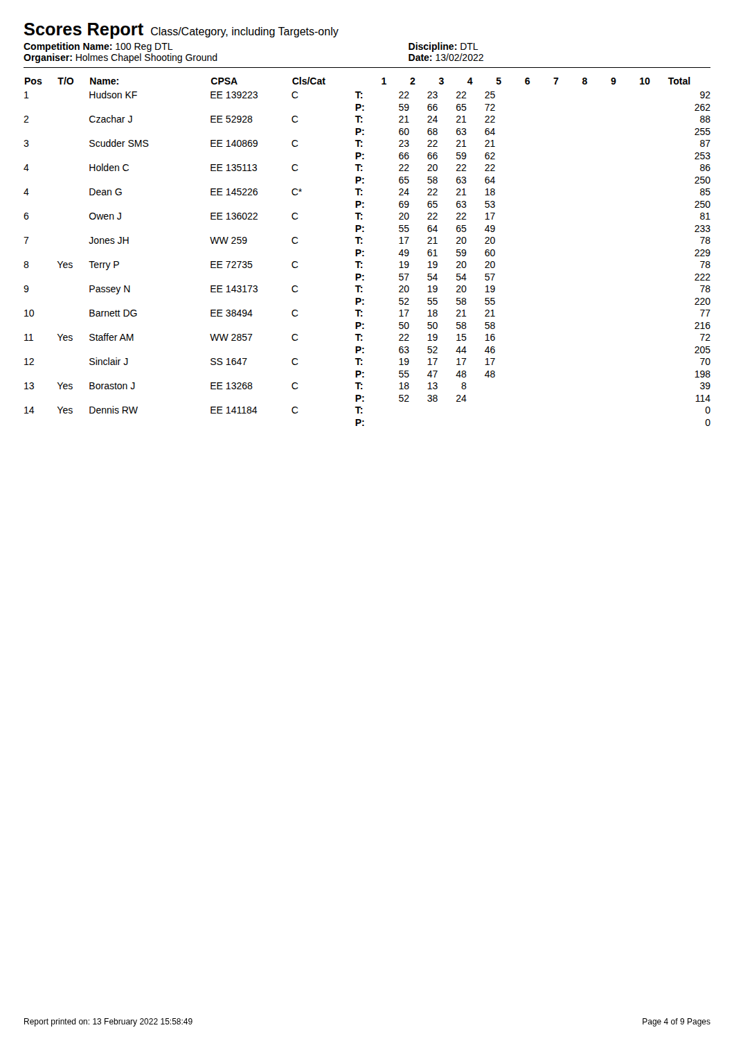Scores Report Class/Category, including Targets-only
Competition Name: 100 Reg DTL
Discipline: DTL
Organiser: Holmes Chapel Shooting Ground
Date: 13/02/2022
| Pos | T/O | Name: | CPSA | Cls/Cat | | 1 | 2 | 3 | 4 | 5 | 6 | 7 | 8 | 9 | 10 | Total |
| --- | --- | --- | --- | --- | --- | --- | --- | --- | --- | --- | --- | --- | --- | --- | --- | --- |
| 1 | | Hudson KF | EE 139223 | C | T: | 22 | 23 | 22 | 25 | | | | | | | 92 |
| | | | | | P: | 59 | 66 | 65 | 72 | | | | | | | 262 |
| 2 | | Czachar J | EE 52928 | C | T: | 21 | 24 | 21 | 22 | | | | | | | 88 |
| | | | | | P: | 60 | 68 | 63 | 64 | | | | | | | 255 |
| 3 | | Scudder SMS | EE 140869 | C | T: | 23 | 22 | 21 | 21 | | | | | | | 87 |
| | | | | | P: | 66 | 66 | 59 | 62 | | | | | | | 253 |
| 4 | | Holden C | EE 135113 | C | T: | 22 | 20 | 22 | 22 | | | | | | | 86 |
| | | | | | P: | 65 | 58 | 63 | 64 | | | | | | | 250 |
| 4 | | Dean G | EE 145226 | C* | T: | 24 | 22 | 21 | 18 | | | | | | | 85 |
| | | | | | P: | 69 | 65 | 63 | 53 | | | | | | | 250 |
| 6 | | Owen J | EE 136022 | C | T: | 20 | 22 | 22 | 17 | | | | | | | 81 |
| | | | | | P: | 55 | 64 | 65 | 49 | | | | | | | 233 |
| 7 | | Jones JH | WW 259 | C | T: | 17 | 21 | 20 | 20 | | | | | | | 78 |
| | | | | | P: | 49 | 61 | 59 | 60 | | | | | | | 229 |
| 8 | Yes | Terry P | EE 72735 | C | T: | 19 | 19 | 20 | 20 | | | | | | | 78 |
| | | | | | P: | 57 | 54 | 54 | 57 | | | | | | | 222 |
| 9 | | Passey N | EE 143173 | C | T: | 20 | 19 | 20 | 19 | | | | | | | 78 |
| | | | | | P: | 52 | 55 | 58 | 55 | | | | | | | 220 |
| 10 | | Barnett DG | EE 38494 | C | T: | 17 | 18 | 21 | 21 | | | | | | | 77 |
| | | | | | P: | 50 | 50 | 58 | 58 | | | | | | | 216 |
| 11 | Yes | Staffer AM | WW 2857 | C | T: | 22 | 19 | 15 | 16 | | | | | | | 72 |
| | | | | | P: | 63 | 52 | 44 | 46 | | | | | | | 205 |
| 12 | | Sinclair J | SS 1647 | C | T: | 19 | 17 | 17 | 17 | | | | | | | 70 |
| | | | | | P: | 55 | 47 | 48 | 48 | | | | | | | 198 |
| 13 | Yes | Boraston J | EE 13268 | C | T: | 18 | 13 | 8 | | | | | | | | 39 |
| | | | | | P: | 52 | 38 | 24 | | | | | | | | 114 |
| 14 | Yes | Dennis RW | EE 141184 | C | T: | | | | | | | | | | | 0 |
| | | | | | P: | | | | | | | | | | | 0 |
Report printed on: 13 February 2022 15:58:49
Page 4 of 9 Pages